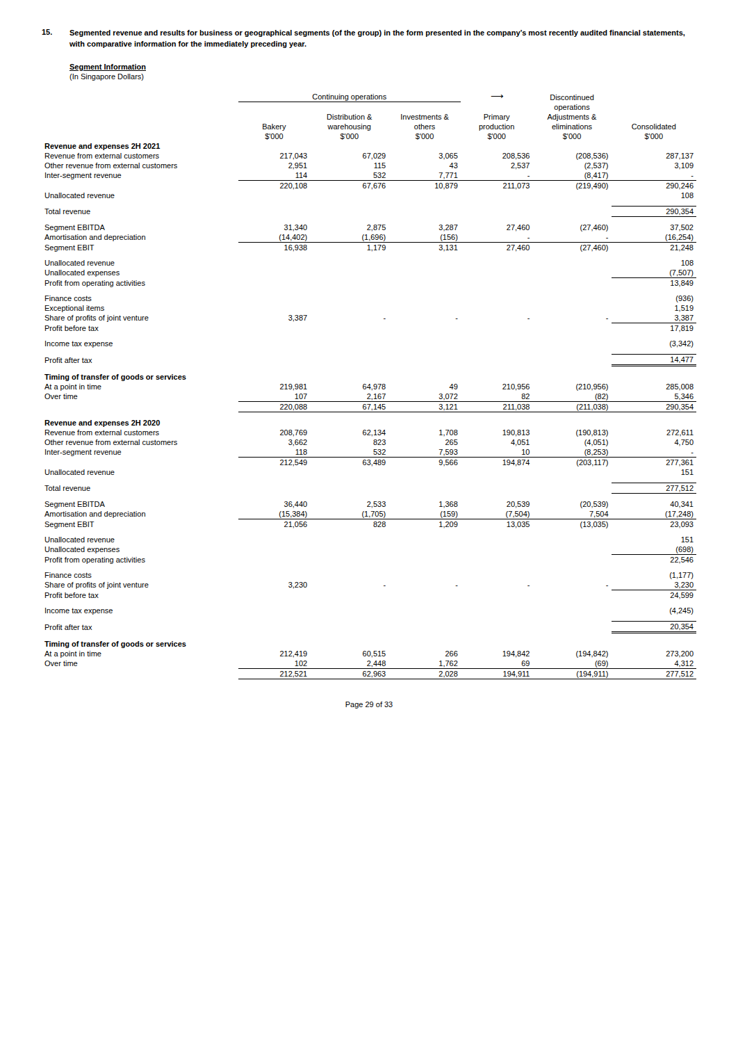15.
Segmented revenue and results for business or geographical segments (of the group) in the form presented in the company’s most recently audited financial statements, with comparative information for the immediately preceding year.
Segment Information
(In Singapore Dollars)
| | Continuing operations | ⟶ | Discontinued | |
| | | | | operations | |
| | | Distribution & | Investments & | Primary | Adjustments & | |
| | Bakery | warehousing | others | production | eliminations | Consolidated |
| | $'000 | $'000 | $'000 | $'000 | $'000 | $'000 |
| Revenue and expenses 2H 2021 | |
| Revenue from external customers | 217,043 | 67,029 | 3,065 | 208,536 | (208,536) | 287,137 |
| Other revenue from external customers | 2,951 | 115 | 43 | 2,537 | (2,537) | 3,109 |
| Inter-segment revenue | 114 | 532 | 7,771 | - | (8,417) | - |
| | 220,108 | 67,676 | 10,879 | 211,073 | (219,490) | 290,246 |
| Unallocated revenue | | 108 |
| Total revenue | | 290,354 |
| Segment EBITDA | 31,340 | 2,875 | 3,287 | 27,460 | (27,460) | 37,502 |
| Amortisation and depreciation | (14,402) | (1,696) | (156) | - | - | (16,254) |
| Segment EBIT | 16,938 | 1,179 | 3,131 | 27,460 | (27,460) | 21,248 |
| Unallocated revenue | | 108 |
| Unallocated expenses | | (7,507) |
| Profit from operating activities | | 13,849 |
| Finance costs | | (936) |
| Exceptional items | | 1,519 |
| Share of profits of joint venture | 3,387 | - | - | - | - | 3,387 |
| Profit before tax | | 17,819 |
| Income tax expense | | (3,342) |
| Profit after tax | | 14,477 |
| Timing of transfer of goods or services | |
| At a point in time | 219,981 | 64,978 | 49 | 210,956 | (210,956) | 285,008 |
| Over time | 107 | 2,167 | 3,072 | 82 | (82) | 5,346 |
| | 220,088 | 67,145 | 3,121 | 211,038 | (211,038) | 290,354 |
| Revenue and expenses 2H 2020 | |
| Revenue from external customers | 208,769 | 62,134 | 1,708 | 190,813 | (190,813) | 272,611 |
| Other revenue from external customers | 3,662 | 823 | 265 | 4,051 | (4,051) | 4,750 |
| Inter-segment revenue | 118 | 532 | 7,593 | 10 | (8,253) | - |
| | 212,549 | 63,489 | 9,566 | 194,874 | (203,117) | 277,361 |
| Unallocated revenue | | 151 |
| Total revenue | | 277,512 |
| Segment EBITDA | 36,440 | 2,533 | 1,368 | 20,539 | (20,539) | 40,341 |
| Amortisation and depreciation | (15,384) | (1,705) | (159) | (7,504) | 7,504 | (17,248) |
| Segment EBIT | 21,056 | 828 | 1,209 | 13,035 | (13,035) | 23,093 |
| Unallocated revenue | | 151 |
| Unallocated expenses | | (698) |
| Profit from operating activities | | 22,546 |
| Finance costs | | (1,177) |
| Share of profits of joint venture | 3,230 | - | - | - | - | 3,230 |
| Profit before tax | | 24,599 |
| Income tax expense | | (4,245) |
| Profit after tax | | 20,354 |
| Timing of transfer of goods or services | |
| At a point in time | 212,419 | 60,515 | 266 | 194,842 | (194,842) | 273,200 |
| Over time | 102 | 2,448 | 1,762 | 69 | (69) | 4,312 |
| | 212,521 | 62,963 | 2,028 | 194,911 | (194,911) | 277,512 |
Page 29 of 33